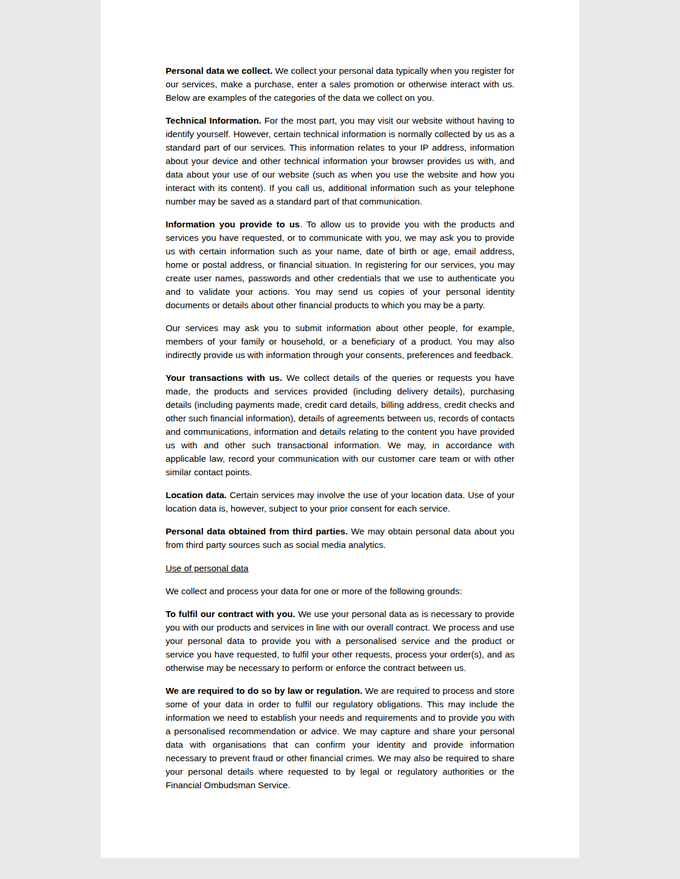Personal data we collect. We collect your personal data typically when you register for our services, make a purchase, enter a sales promotion or otherwise interact with us. Below are examples of the categories of the data we collect on you.
Technical Information. For the most part, you may visit our website without having to identify yourself. However, certain technical information is normally collected by us as a standard part of our services. This information relates to your IP address, information about your device and other technical information your browser provides us with, and data about your use of our website (such as when you use the website and how you interact with its content). If you call us, additional information such as your telephone number may be saved as a standard part of that communication.
Information you provide to us. To allow us to provide you with the products and services you have requested, or to communicate with you, we may ask you to provide us with certain information such as your name, date of birth or age, email address, home or postal address, or financial situation. In registering for our services, you may create user names, passwords and other credentials that we use to authenticate you and to validate your actions. You may send us copies of your personal identity documents or details about other financial products to which you may be a party.
Our services may ask you to submit information about other people, for example, members of your family or household, or a beneficiary of a product. You may also indirectly provide us with information through your consents, preferences and feedback.
Your transactions with us. We collect details of the queries or requests you have made, the products and services provided (including delivery details), purchasing details (including payments made, credit card details, billing address, credit checks and other such financial information), details of agreements between us, records of contacts and communications, information and details relating to the content you have provided us with and other such transactional information. We may, in accordance with applicable law, record your communication with our customer care team or with other similar contact points.
Location data. Certain services may involve the use of your location data. Use of your location data is, however, subject to your prior consent for each service.
Personal data obtained from third parties. We may obtain personal data about you from third party sources such as social media analytics.
Use of personal data
We collect and process your data for one or more of the following grounds:
To fulfil our contract with you. We use your personal data as is necessary to provide you with our products and services in line with our overall contract. We process and use your personal data to provide you with a personalised service and the product or service you have requested, to fulfil your other requests, process your order(s), and as otherwise may be necessary to perform or enforce the contract between us.
We are required to do so by law or regulation. We are required to process and store some of your data in order to fulfil our regulatory obligations. This may include the information we need to establish your needs and requirements and to provide you with a personalised recommendation or advice. We may capture and share your personal data with organisations that can confirm your identity and provide information necessary to prevent fraud or other financial crimes. We may also be required to share your personal details where requested to by legal or regulatory authorities or the Financial Ombudsman Service.